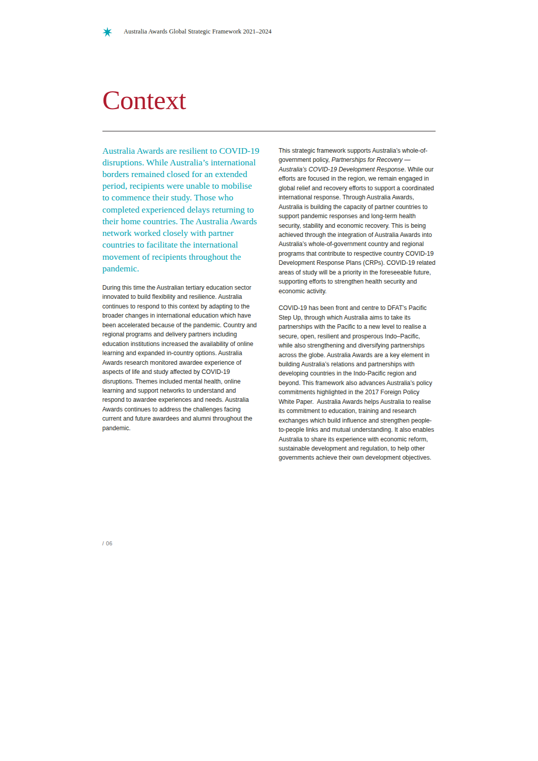Australia Awards Global Strategic Framework 2021–2024
Context
Australia Awards are resilient to COVID-19 disruptions. While Australia’s international borders remained closed for an extended period, recipients were unable to mobilise to commence their study. Those who completed experienced delays returning to their home countries. The Australia Awards network worked closely with partner countries to facilitate the international movement of recipients throughout the pandemic.
During this time the Australian tertiary education sector innovated to build flexibility and resilience. Australia continues to respond to this context by adapting to the broader changes in international education which have been accelerated because of the pandemic. Country and regional programs and delivery partners including education institutions increased the availability of online learning and expanded in-country options. Australia Awards research monitored awardee experience of aspects of life and study affected by COVID-19 disruptions. Themes included mental health, online learning and support networks to understand and respond to awardee experiences and needs. Australia Awards continues to address the challenges facing current and future awardees and alumni throughout the pandemic.
This strategic framework supports Australia’s whole-of-government policy, Partnerships for Recovery — Australia’s COVID-19 Development Response. While our efforts are focused in the region, we remain engaged in global relief and recovery efforts to support a coordinated international response. Through Australia Awards, Australia is building the capacity of partner countries to support pandemic responses and long-term health security, stability and economic recovery. This is being achieved through the integration of Australia Awards into Australia’s whole-of-government country and regional programs that contribute to respective country COVID-19 Development Response Plans (CRPs). COVID-19 related areas of study will be a priority in the foreseeable future, supporting efforts to strengthen health security and economic activity.
COVID-19 has been front and centre to DFAT’s Pacific Step Up, through which Australia aims to take its partnerships with the Pacific to a new level to realise a secure, open, resilient and prosperous Indo–Pacific, while also strengthening and diversifying partnerships across the globe. Australia Awards are a key element in building Australia’s relations and partnerships with developing countries in the Indo-Pacific region and beyond. This framework also advances Australia’s policy commitments highlighted in the 2017 Foreign Policy White Paper. Australia Awards helps Australia to realise its commitment to education, training and research exchanges which build influence and strengthen people-to-people links and mutual understanding. It also enables Australia to share its experience with economic reform, sustainable development and regulation, to help other governments achieve their own development objectives.
/ 06